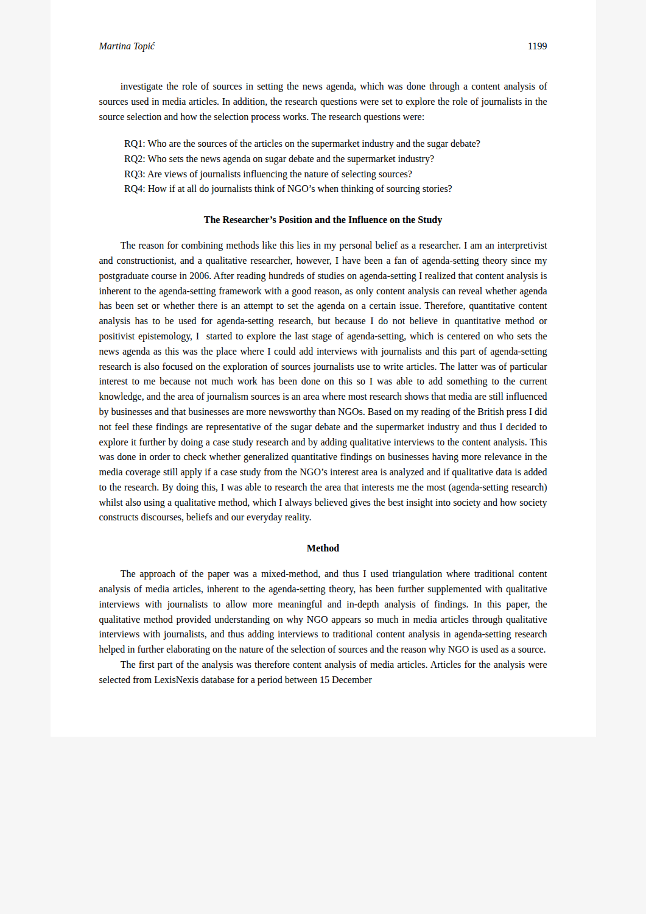Martina Topić 1199
investigate the role of sources in setting the news agenda, which was done through a content analysis of sources used in media articles. In addition, the research questions were set to explore the role of journalists in the source selection and how the selection process works. The research questions were:
RQ1: Who are the sources of the articles on the supermarket industry and the sugar debate?
RQ2: Who sets the news agenda on sugar debate and the supermarket industry?
RQ3: Are views of journalists influencing the nature of selecting sources?
RQ4: How if at all do journalists think of NGO’s when thinking of sourcing stories?
The Researcher’s Position and the Influence on the Study
The reason for combining methods like this lies in my personal belief as a researcher. I am an interpretivist and constructionist, and a qualitative researcher, however, I have been a fan of agenda-setting theory since my postgraduate course in 2006. After reading hundreds of studies on agenda-setting I realized that content analysis is inherent to the agenda-setting framework with a good reason, as only content analysis can reveal whether agenda has been set or whether there is an attempt to set the agenda on a certain issue. Therefore, quantitative content analysis has to be used for agenda-setting research, but because I do not believe in quantitative method or positivist epistemology, I started to explore the last stage of agenda-setting, which is centered on who sets the news agenda as this was the place where I could add interviews with journalists and this part of agenda-setting research is also focused on the exploration of sources journalists use to write articles. The latter was of particular interest to me because not much work has been done on this so I was able to add something to the current knowledge, and the area of journalism sources is an area where most research shows that media are still influenced by businesses and that businesses are more newsworthy than NGOs. Based on my reading of the British press I did not feel these findings are representative of the sugar debate and the supermarket industry and thus I decided to explore it further by doing a case study research and by adding qualitative interviews to the content analysis. This was done in order to check whether generalized quantitative findings on businesses having more relevance in the media coverage still apply if a case study from the NGO’s interest area is analyzed and if qualitative data is added to the research. By doing this, I was able to research the area that interests me the most (agenda-setting research) whilst also using a qualitative method, which I always believed gives the best insight into society and how society constructs discourses, beliefs and our everyday reality.
Method
The approach of the paper was a mixed-method, and thus I used triangulation where traditional content analysis of media articles, inherent to the agenda-setting theory, has been further supplemented with qualitative interviews with journalists to allow more meaningful and in-depth analysis of findings. In this paper, the qualitative method provided understanding on why NGO appears so much in media articles through qualitative interviews with journalists, and thus adding interviews to traditional content analysis in agenda-setting research helped in further elaborating on the nature of the selection of sources and the reason why NGO is used as a source.
The first part of the analysis was therefore content analysis of media articles. Articles for the analysis were selected from LexisNexis database for a period between 15 December